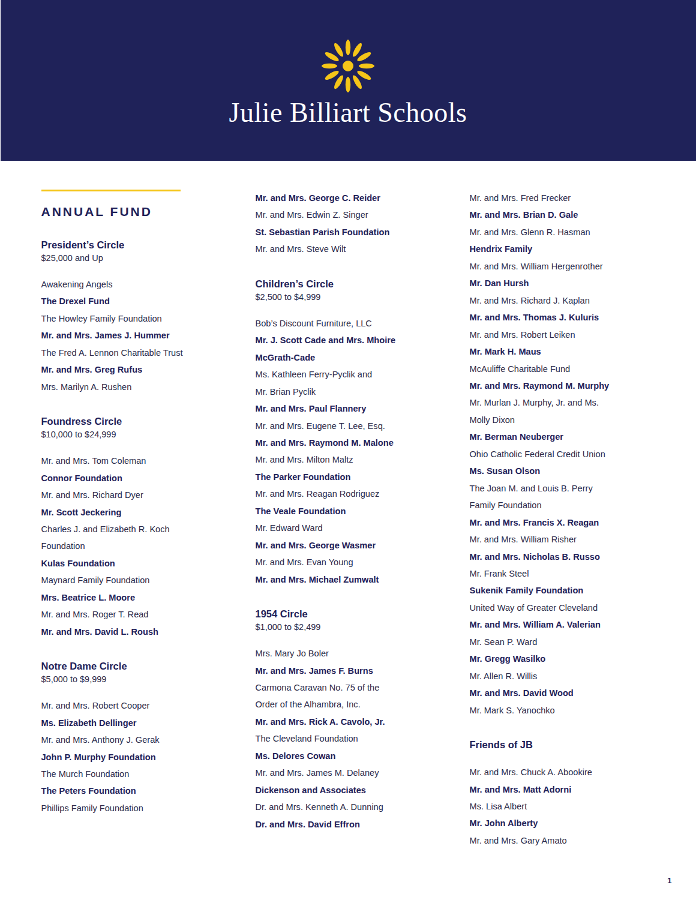Julie Billiart Schools
Annual Fund
President’s Circle
$25,000 and Up
Awakening Angels
The Drexel Fund
The Howley Family Foundation
Mr. and Mrs. James J. Hummer
The Fred A. Lennon Charitable Trust
Mr. and Mrs. Greg Rufus
Mrs. Marilyn A. Rushen
Foundress Circle
$10,000 to $24,999
Mr. and Mrs. Tom Coleman
Connor Foundation
Mr. and Mrs. Richard Dyer
Mr. Scott Jeckering
Charles J. and Elizabeth R. Koch
Foundation
Kulas Foundation
Maynard Family Foundation
Mrs. Beatrice L. Moore
Mr. and Mrs. Roger T. Read
Mr. and Mrs. David L. Roush
Notre Dame Circle
$5,000 to $9,999
Mr. and Mrs. Robert Cooper
Ms. Elizabeth Dellinger
Mr. and Mrs. Anthony J. Gerak
John P. Murphy Foundation
The Murch Foundation
The Peters Foundation
Phillips Family Foundation
Mr. and Mrs. George C. Reider
Mr. and Mrs. Edwin Z. Singer
St. Sebastian Parish Foundation
Mr. and Mrs. Steve Wilt
Children’s Circle
$2,500 to $4,999
Bob’s Discount Furniture, LLC
Mr. J. Scott Cade and Mrs. Mhoire
McGrath-Cade
Ms. Kathleen Ferry-Pyclik and
Mr. Brian Pyclik
Mr. and Mrs. Paul Flannery
Mr. and Mrs. Eugene T. Lee, Esq.
Mr. and Mrs. Raymond M. Malone
Mr. and Mrs. Milton Maltz
The Parker Foundation
Mr. and Mrs. Reagan Rodriguez
The Veale Foundation
Mr. Edward Ward
Mr. and Mrs. George Wasmer
Mr. and Mrs. Evan Young
Mr. and Mrs. Michael Zumwalt
1954 Circle
$1,000 to $2,499
Mrs. Mary Jo Boler
Mr. and Mrs. James F. Burns
Carmona Caravan No. 75 of the
Order of the Alhambra, Inc.
Mr. and Mrs. Rick A. Cavolo, Jr.
The Cleveland Foundation
Ms. Delores Cowan
Mr. and Mrs. James M. Delaney
Dickenson and Associates
Dr. and Mrs. Kenneth A. Dunning
Dr. and Mrs. David Effron
Mr. and Mrs. Fred Frecker
Mr. and Mrs. Brian D. Gale
Mr. and Mrs. Glenn R. Hasman
Hendrix Family
Mr. and Mrs. William Hergenrother
Mr. Dan Hursh
Mr. and Mrs. Richard J. Kaplan
Mr. and Mrs. Thomas J. Kuluris
Mr. and Mrs. Robert Leiken
Mr. Mark H. Maus
McAuliffe Charitable Fund
Mr. and Mrs. Raymond M. Murphy
Mr. Murlan J. Murphy, Jr. and Ms.
Molly Dixon
Mr. Berman Neuberger
Ohio Catholic Federal Credit Union
Ms. Susan Olson
The Joan M. and Louis B. Perry
Family Foundation
Mr. and Mrs. Francis X. Reagan
Mr. and Mrs. William Risher
Mr. and Mrs. Nicholas B. Russo
Mr. Frank Steel
Sukenik Family Foundation
United Way of Greater Cleveland
Mr. and Mrs. William A. Valerian
Mr. Sean P. Ward
Mr. Gregg Wasilko
Mr. Allen R. Willis
Mr. and Mrs. David Wood
Mr. Mark S. Yanochko
Friends of JB
Mr. and Mrs. Chuck A. Abookire
Mr. and Mrs. Matt Adorni
Ms. Lisa Albert
Mr. John Alberty
Mr. and Mrs. Gary Amato
1